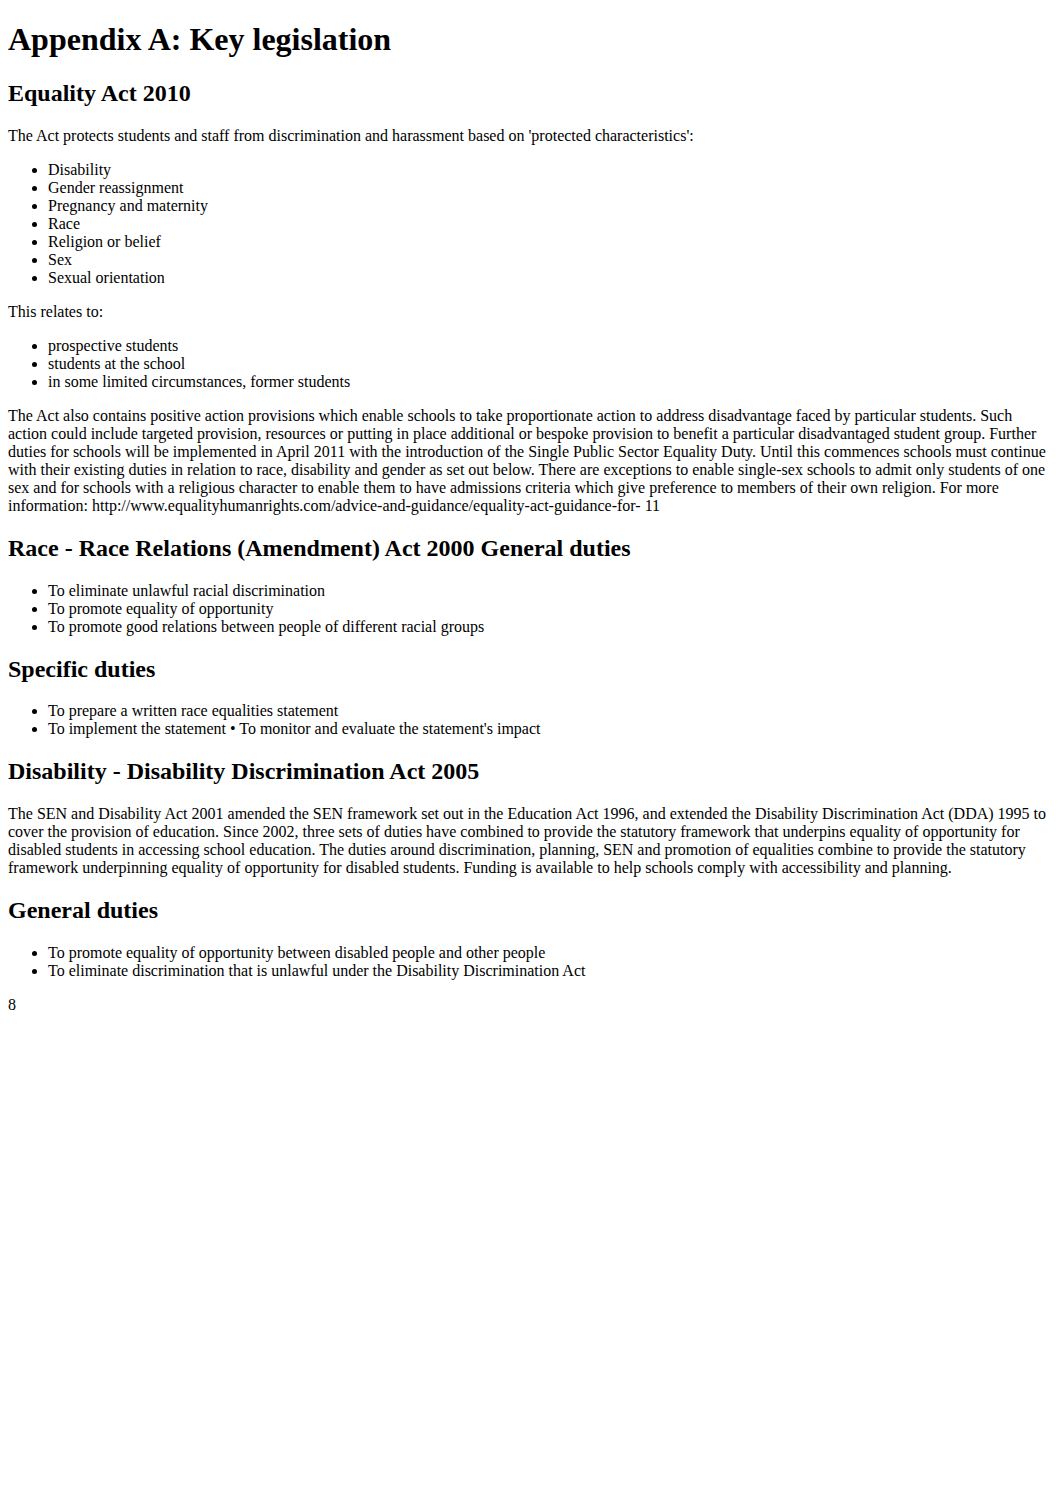Appendix A: Key legislation
Equality Act 2010
The Act protects students and staff from discrimination and harassment based on 'protected characteristics':
Disability
Gender reassignment
Pregnancy and maternity
Race
Religion or belief
Sex
Sexual orientation
This relates to:
prospective students
students at the school
in some limited circumstances, former students
The Act also contains positive action provisions which enable schools to take proportionate action to address disadvantage faced by particular students. Such action could include targeted provision, resources or putting in place additional or bespoke provision to benefit a particular disadvantaged student group. Further duties for schools will be implemented in April 2011 with the introduction of the Single Public Sector Equality Duty. Until this commences schools must continue with their existing duties in relation to race, disability and gender as set out below. There are exceptions to enable single-sex schools to admit only students of one sex and for schools with a religious character to enable them to have admissions criteria which give preference to members of their own religion. For more information: http://www.equalityhumanrights.com/advice-and-guidance/equality-act-guidance-for- 11
Race - Race Relations (Amendment) Act 2000 General duties
To eliminate unlawful racial discrimination
To promote equality of opportunity
To promote good relations between people of different racial groups
Specific duties
To prepare a written race equalities statement
To implement the statement • To monitor and evaluate the statement's impact
Disability - Disability Discrimination Act 2005
The SEN and Disability Act 2001 amended the SEN framework set out in the Education Act 1996, and extended the Disability Discrimination Act (DDA) 1995 to cover the provision of education. Since 2002, three sets of duties have combined to provide the statutory framework that underpins equality of opportunity for disabled students in accessing school education. The duties around discrimination, planning, SEN and promotion of equalities combine to provide the statutory framework underpinning equality of opportunity for disabled students. Funding is available to help schools comply with accessibility and planning.
General duties
To promote equality of opportunity between disabled people and other people
To eliminate discrimination that is unlawful under the Disability Discrimination Act
8